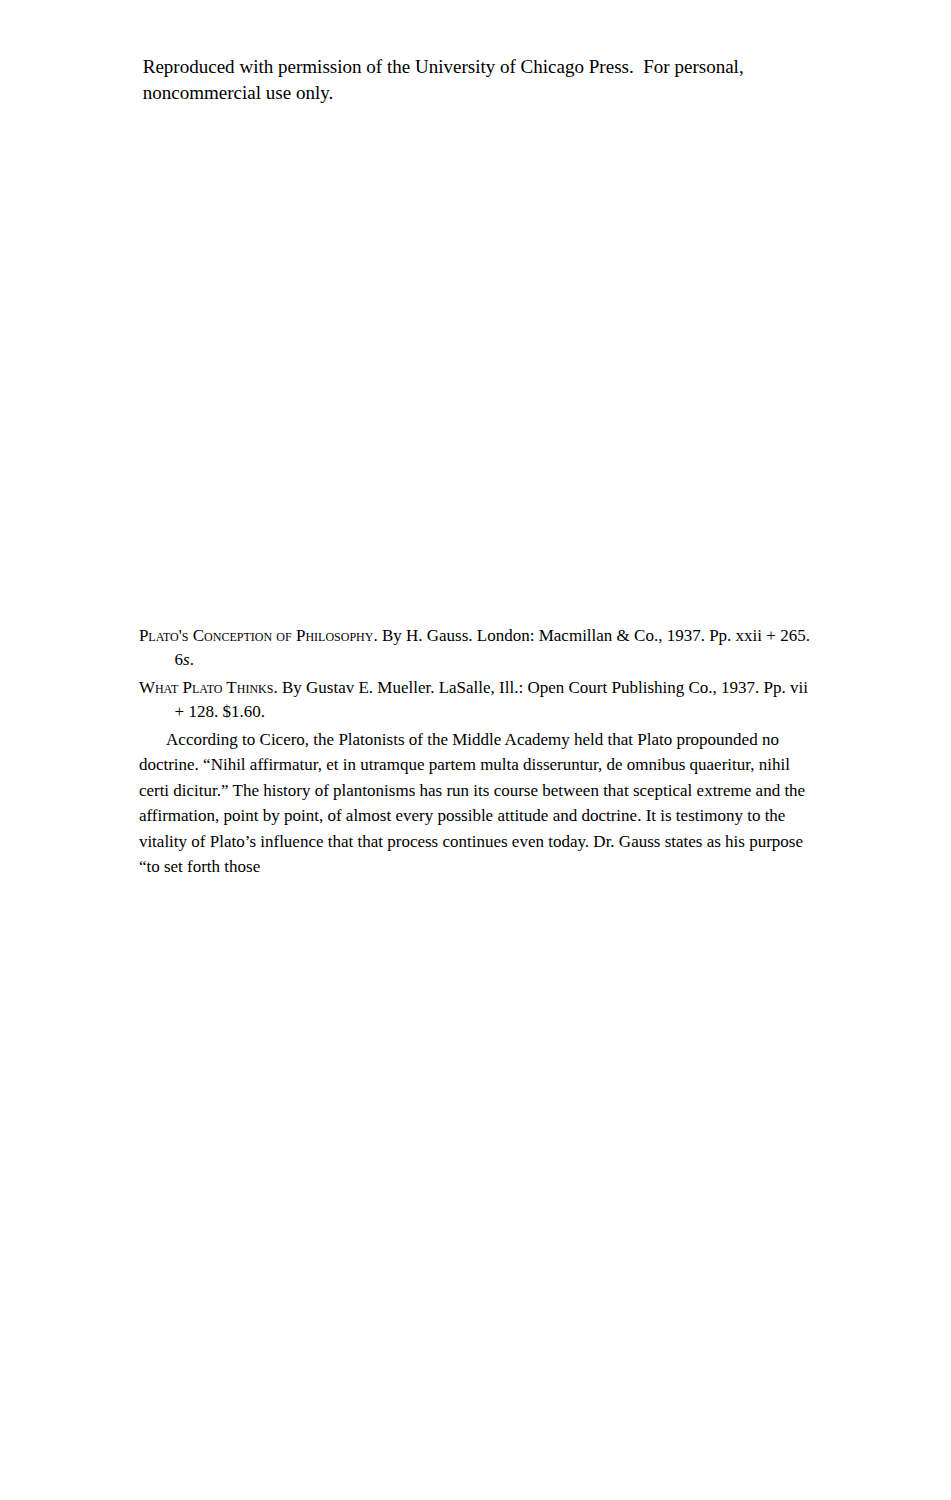Reproduced with permission of the University of Chicago Press. For personal, noncommercial use only.
Plato's Conception of Philosophy. By H. Gauss. London: Macmillan & Co., 1937. Pp. xxii + 265. 6s.
What Plato Thinks. By Gustav E. Mueller. LaSalle, Ill.: Open Court Publishing Co., 1937. Pp. vii + 128. $1.60.
According to Cicero, the Platonists of the Middle Academy held that Plato propounded no doctrine. “Nihil affirmatur, et in utramque partem multa disseruntur, de omnibus quaeritur, nihil certi dicitur.” The history of plantonisms has run its course between that sceptical extreme and the affirmation, point by point, of almost every possible attitude and doctrine. It is testimony to the vitality of Plato’s influence that that process continues even today. Dr. Gauss states as his purpose “to set forth those